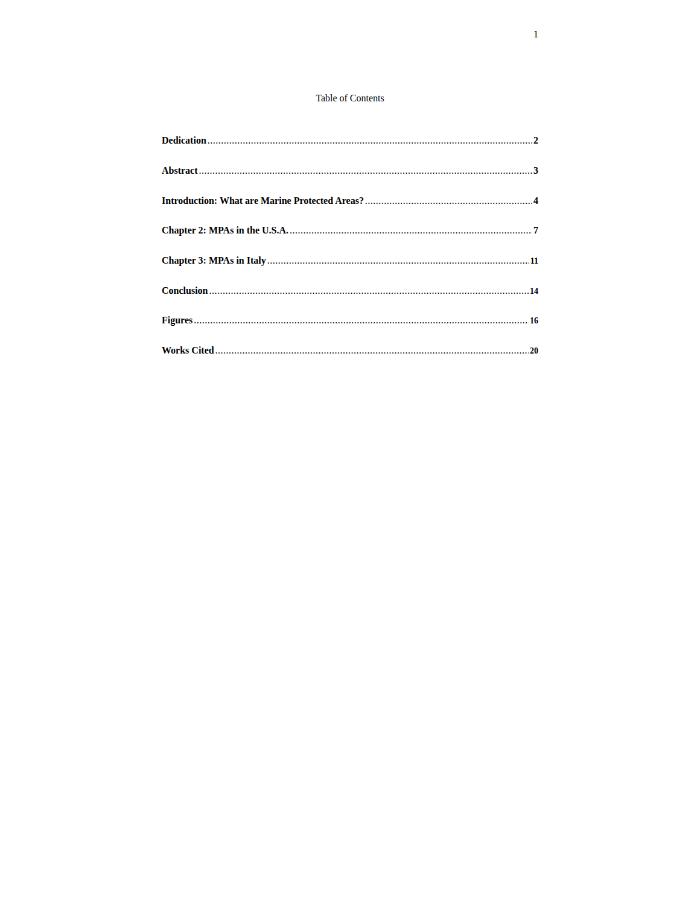1
Table of Contents
Dedication ........................................................................................................................................... 2
Abstract .............................................................................................................................................. 3
Introduction: What are Marine Protected Areas? .............................................................................. 4
Chapter 2: MPAs in the U.S.A. .................................................................................................. 7
Chapter 3: MPAs in Italy ......................................................................................................... 11
Conclusion ......................................................................................................................................... 14
Figures .............................................................................................................................................. 16
Works Cited ..................................................................................................................................... 20